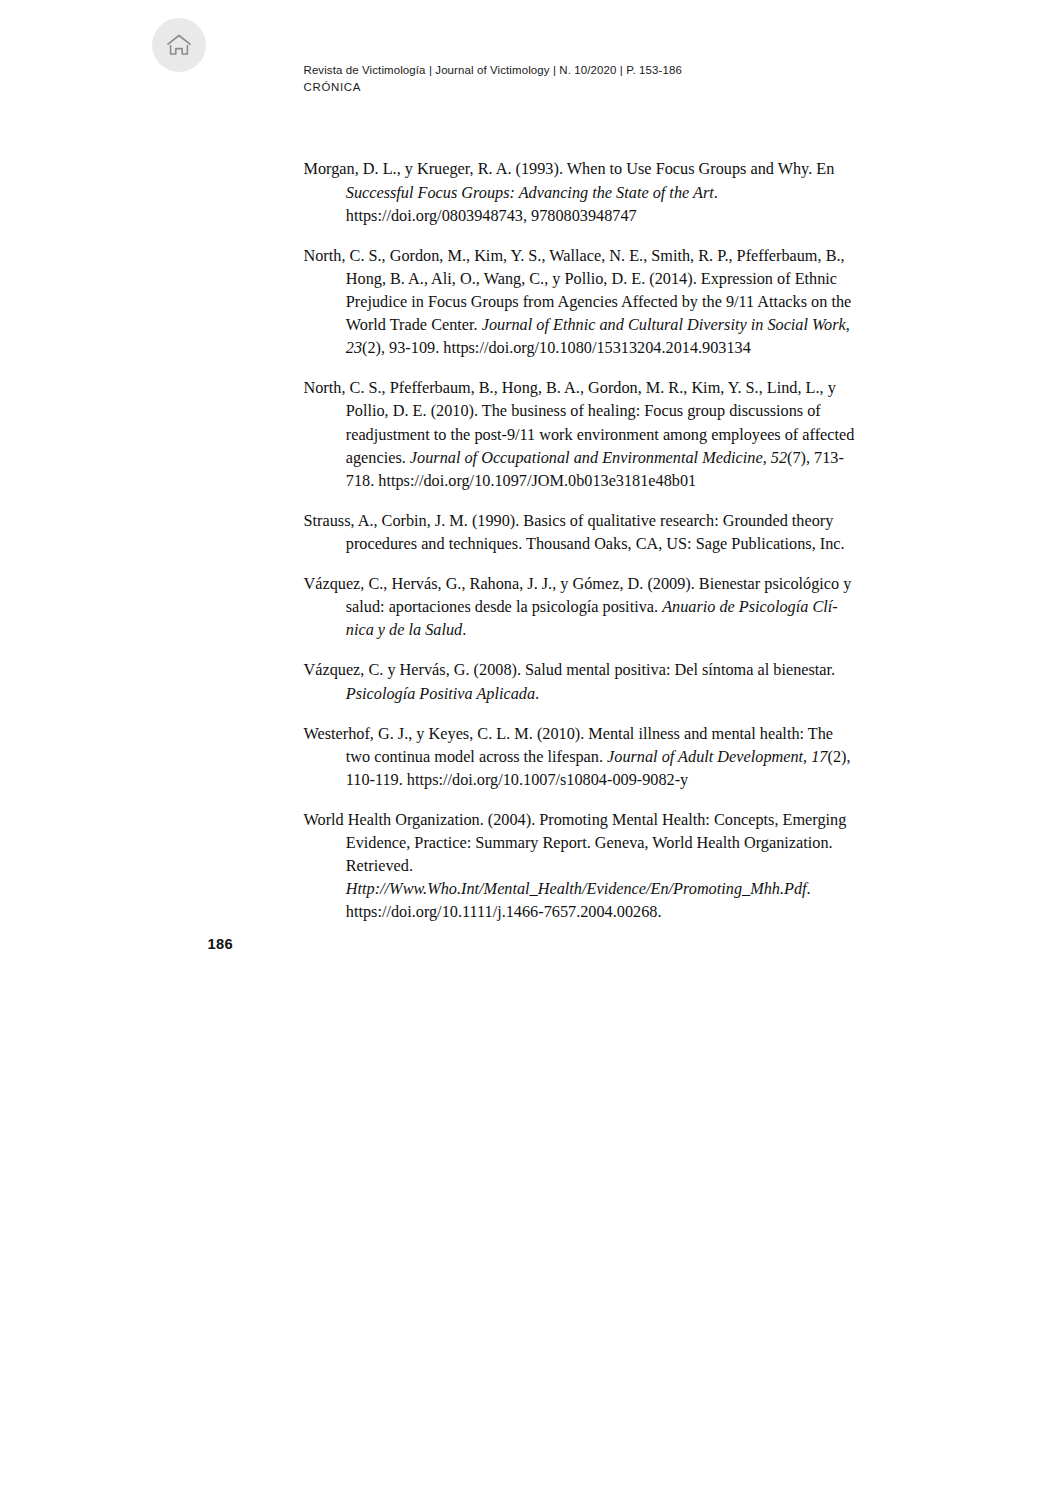Revista de Victimología | Journal of Victimology | N. 10/2020 | P. 153-186
Crónica
Morgan, D. L., y Krueger, R. A. (1993). When to Use Focus Groups and Why. En Successful Focus Groups: Advancing the State of the Art. https://doi.org/0803948743, 9780803948747
North, C. S., Gordon, M., Kim, Y. S., Wallace, N. E., Smith, R. P., Pfefferbaum, B., Hong, B. A., Ali, O., Wang, C., y Pollio, D. E. (2014). Expression of Ethnic Prejudice in Focus Groups from Agencies Affected by the 9/11 Attacks on the World Trade Center. Journal of Ethnic and Cultural Diversity in Social Work, 23(2), 93-109. https://doi.org/10.1080/15313204.2014.903134
North, C. S., Pfefferbaum, B., Hong, B. A., Gordon, M. R., Kim, Y. S., Lind, L., y Pollio, D. E. (2010). The business of healing: Focus group discussions of readjustment to the post-9/11 work environment among employees of affected agencies. Journal of Occupational and Environmental Medicine, 52(7), 713-718. https://doi.org/10.1097/JOM.0b013e3181e48b01
Strauss, A., Corbin, J. M. (1990). Basics of qualitative research: Grounded theory procedures and techniques. Thousand Oaks, CA, US: Sage Publications, Inc.
Vázquez, C., Hervás, G., Rahona, J. J., y Gómez, D. (2009). Bienestar psicológico y salud: aportaciones desde la psicología positiva. Anuario de Psicología Clínica y de la Salud.
Vázquez, C. y Hervás, G. (2008). Salud mental positiva: Del síntoma al bienestar. Psicología Positiva Aplicada.
Westerhof, G. J., y Keyes, C. L. M. (2010). Mental illness and mental health: The two continua model across the lifespan. Journal of Adult Development, 17(2), 110-119. https://doi.org/10.1007/s10804-009-9082-y
World Health Organization. (2004). Promoting Mental Health: Concepts, Emerging Evidence, Practice: Summary Report. Geneva, World Health Organization. Retrieved. Http://Www.Who.Int/Mental_Health/Evidence/En/Promoting_Mhh.Pdf. https://doi.org/10.1111/j.1466-7657.2004.00268.
186